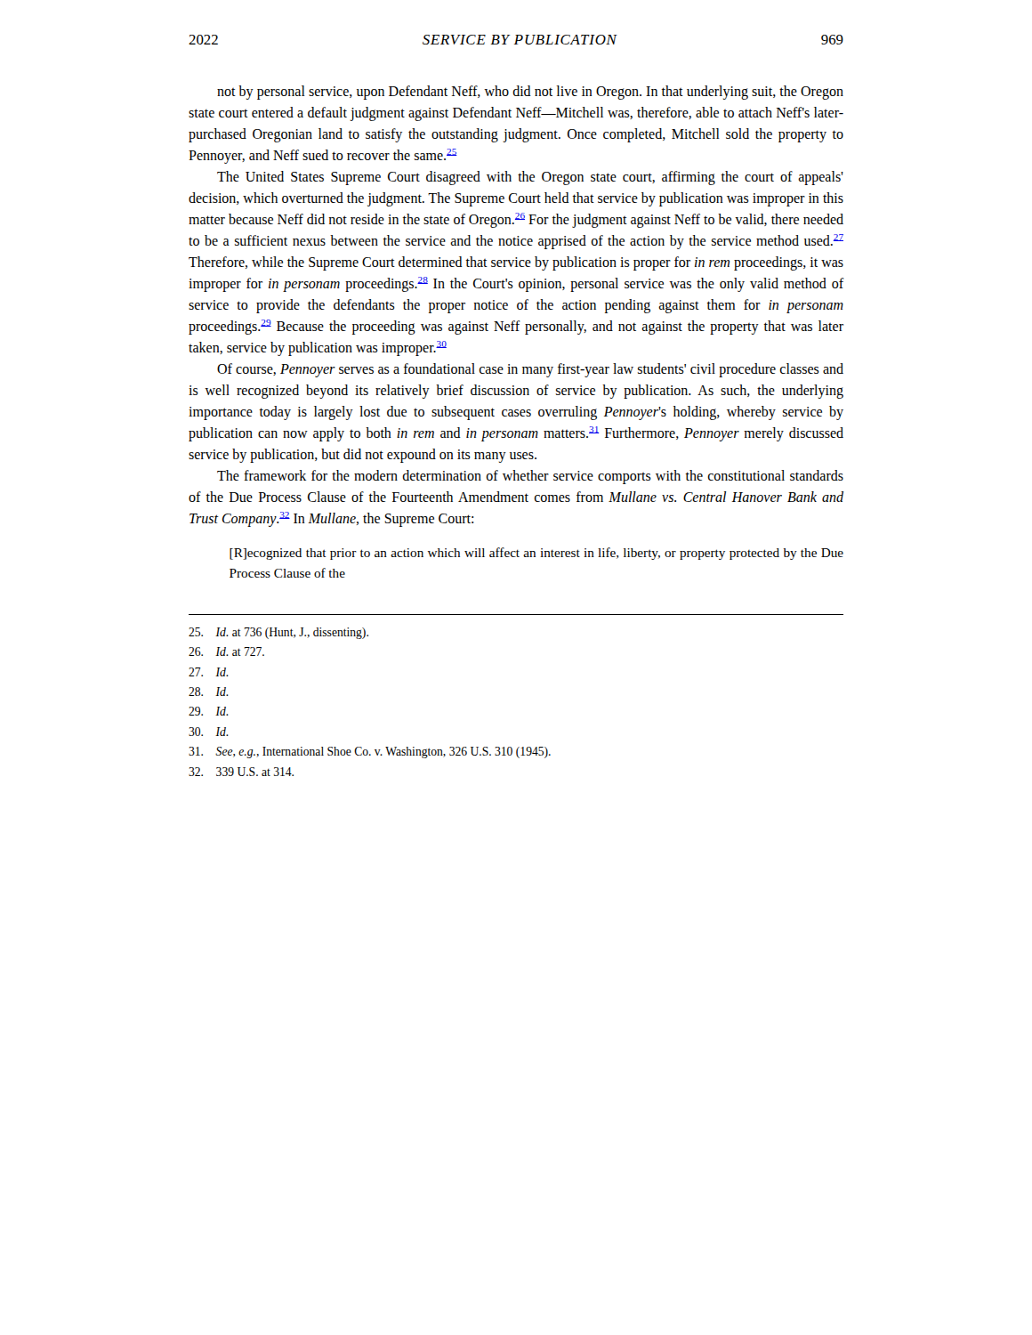2022 Service by Publication 969
not by personal service, upon Defendant Neff, who did not live in Oregon. In that underlying suit, the Oregon state court entered a default judgment against Defendant Neff—Mitchell was, therefore, able to attach Neff's later-purchased Oregonian land to satisfy the outstanding judgment. Once completed, Mitchell sold the property to Pennoyer, and Neff sued to recover the same.25
The United States Supreme Court disagreed with the Oregon state court, affirming the court of appeals' decision, which overturned the judgment. The Supreme Court held that service by publication was improper in this matter because Neff did not reside in the state of Oregon.26 For the judgment against Neff to be valid, there needed to be a sufficient nexus between the service and the notice apprised of the action by the service method used.27 Therefore, while the Supreme Court determined that service by publication is proper for in rem proceedings, it was improper for in personam proceedings.28 In the Court's opinion, personal service was the only valid method of service to provide the defendants the proper notice of the action pending against them for in personam proceedings.29 Because the proceeding was against Neff personally, and not against the property that was later taken, service by publication was improper.30
Of course, Pennoyer serves as a foundational case in many first-year law students' civil procedure classes and is well recognized beyond its relatively brief discussion of service by publication. As such, the underlying importance today is largely lost due to subsequent cases overruling Pennoyer's holding, whereby service by publication can now apply to both in rem and in personam matters.31 Furthermore, Pennoyer merely discussed service by publication, but did not expound on its many uses.
The framework for the modern determination of whether service comports with the constitutional standards of the Due Process Clause of the Fourteenth Amendment comes from Mullane vs. Central Hanover Bank and Trust Company.32 In Mullane, the Supreme Court:
[R]ecognized that prior to an action which will affect an interest in life, liberty, or property protected by the Due Process Clause of the
25. Id. at 736 (Hunt, J., dissenting).
26. Id. at 727.
27. Id.
28. Id.
29. Id.
30. Id.
31. See, e.g., International Shoe Co. v. Washington, 326 U.S. 310 (1945).
32. 339 U.S. at 314.